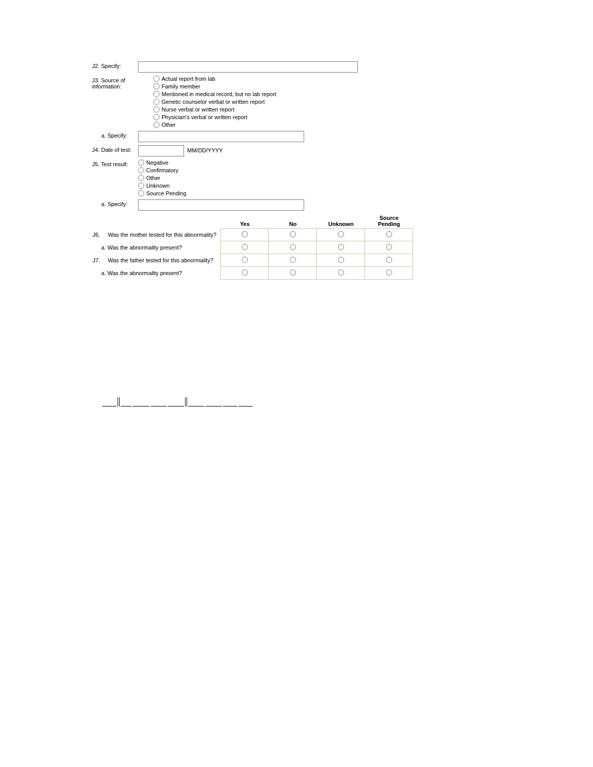J2. Specify:
J3. Source of information:
Actual report from lab Family member Mentioned in medical record, but no lab report Genetic counselor verbal or written report Nurse verbal or written report Physician's verbal or written report Other
a. Specify:
J4. Date of test:
MM/DD/YYYY
J5. Test result:
Negative Confirmatory Other Unknown Source Pending
a. Specify:
| | Yes | No | Unknown | Source Pending |
| --- | --- | --- | --- | --- |
| J6. Was the mother tested for this abnormality? | | | | |
| a. Was the abnormality present? | | | | |
| J7. Was the father tested for this abnormality? | | | | |
| a. Was the abnormality present? | | | | |